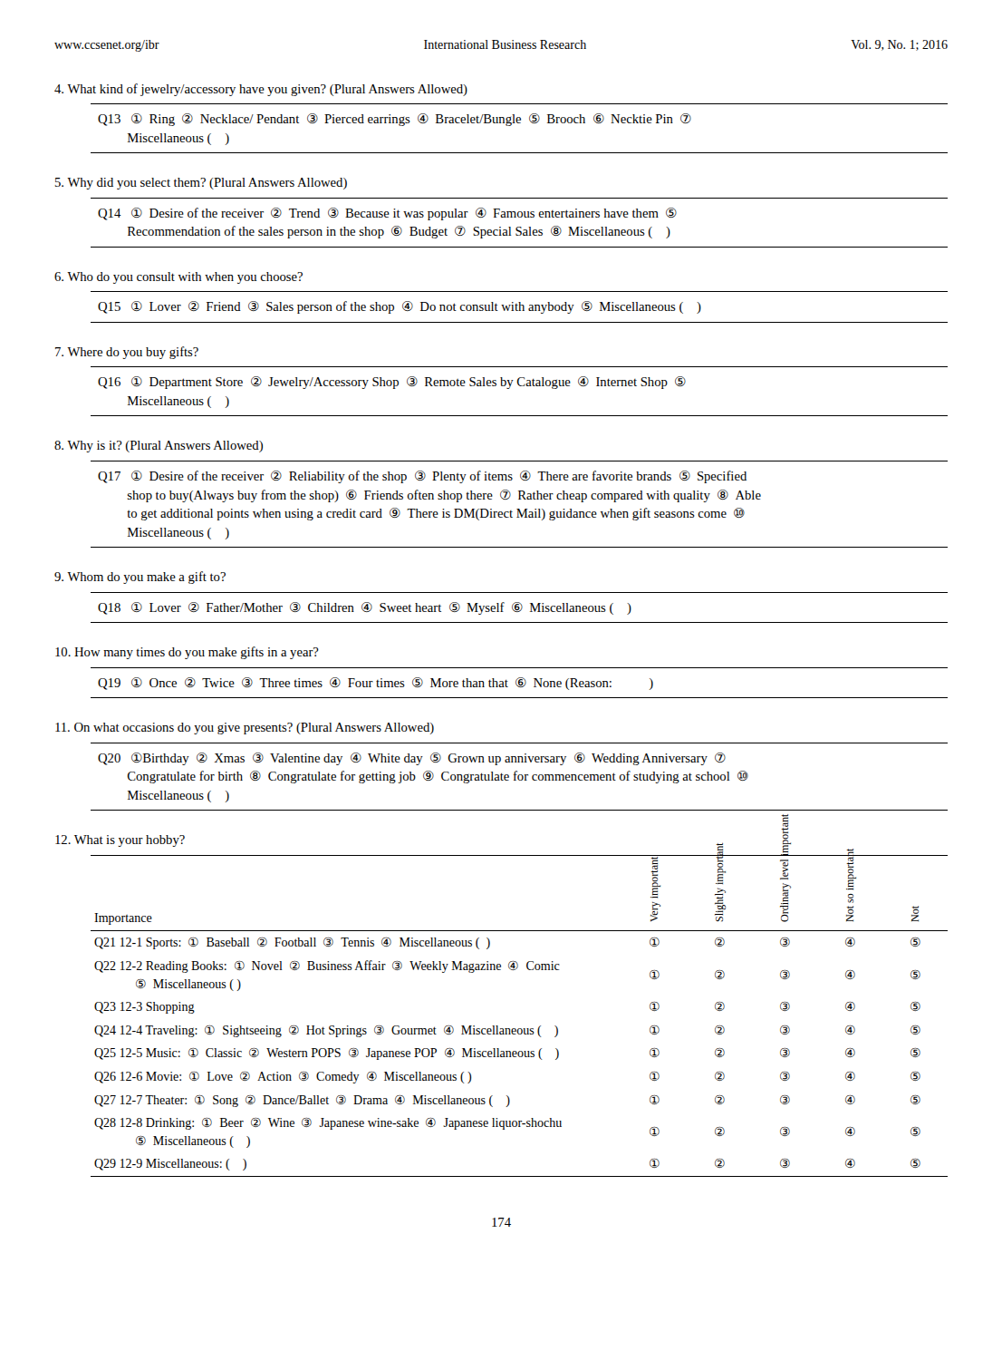www.ccsenet.org/ibr
International Business Research
Vol. 9, No. 1; 2016
4. What kind of jewelry/accessory have you given? (Plural Answers Allowed)
Q13 ① Ring ② Necklace/ Pendant ③ Pierced earrings ④ Bracelet/Bungle ⑤ Brooch ⑥ Necktie Pin ⑦
Miscellaneous ( )
5. Why did you select them? (Plural Answers Allowed)
Q14 ① Desire of the receiver ② Trend ③ Because it was popular ④ Famous entertainers have them ⑤
Recommendation of the sales person in the shop ⑥ Budget ⑦ Special Sales ⑧ Miscellaneous ( )
6. Who do you consult with when you choose?
Q15 ① Lover ② Friend ③ Sales person of the shop ④ Do not consult with anybody ⑤ Miscellaneous ( )
7. Where do you buy gifts?
Q16 ① Department Store ② Jewelry/Accessory Shop ③ Remote Sales by Catalogue ④ Internet Shop ⑤
Miscellaneous ( )
8. Why is it? (Plural Answers Allowed)
Q17 ① Desire of the receiver ② Reliability of the shop ③ Plenty of items ④ There are favorite brands ⑤ Specified
shop to buy(Always buy from the shop) ⑥ Friends often shop there ⑦ Rather cheap compared with quality ⑧ Able
to get additional points when using a credit card ⑨ There is DM(Direct Mail) guidance when gift seasons come ⑩
Miscellaneous ( )
9. Whom do you make a gift to?
Q18 ① Lover ② Father/Mother ③ Children ④ Sweet heart ⑤ Myself ⑥ Miscellaneous ( )
10. How many times do you make gifts in a year?
Q19 ① Once ② Twice ③ Three times ④ Four times ⑤ More than that ⑥ None (Reason: )
11. On what occasions do you give presents? (Plural Answers Allowed)
Q20 ① Birthday ② Xmas ③ Valentine day ④ White day ⑤ Grown up anniversary ⑥ Wedding Anniversary ⑦
Congratulate for birth ⑧ Congratulate for getting job ⑨ Congratulate for commencement of studying at school ⑩
Miscellaneous ( )
12. What is your hobby?
| Importance | Very important | Slightly important | Ordinary level important | Not so important | Not |
| Q21 12-1 Sports: ① Baseball ② Football ③ Tennis ④ Miscellaneous ( ) | ① | ② | ③ | ④ | ⑤ |
| Q22 12-2 Reading Books: ① Novel ② Business Affair ③ Weekly Magazine ④ Comic ⑤ Miscellaneous ( ) | ① | ② | ③ | ④ | ⑤ |
| Q23 12-3 Shopping | ① | ② | ③ | ④ | ⑤ |
| Q24 12-4 Traveling: ① Sightseeing ② Hot Springs ③ Gourmet ④ Miscellaneous ( ) | ① | ② | ③ | ④ | ⑤ |
| Q25 12-5 Music: ① Classic ② Western POPS ③ Japanese POP ④ Miscellaneous ( ) | ① | ② | ③ | ④ | ⑤ |
| Q26 12-6 Movie: ① Love ② Action ③ Comedy ④ Miscellaneous ( ) | ① | ② | ③ | ④ | ⑤ |
| Q27 12-7 Theater: ① Song ② Dance/Ballet ③ Drama ④ Miscellaneous ( ) | ① | ② | ③ | ④ | ⑤ |
| Q28 12-8 Drinking: ① Beer ② Wine ③ Japanese wine-sake ④ Japanese liquor-shochu ⑤ Miscellaneous ( ) | ① | ② | ③ | ④ | ⑤ |
| Q29 12-9 Miscellaneous: ( ) | ① | ② | ③ | ④ | ⑤ |
174